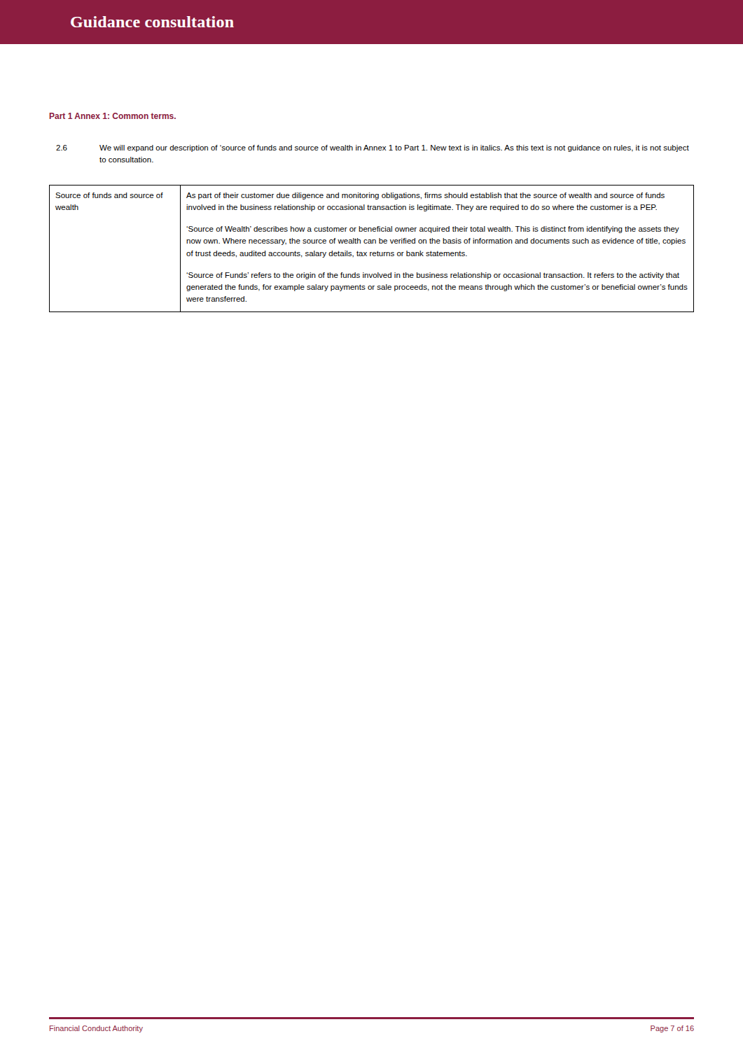Guidance consultation
Part 1 Annex 1: Common terms.
2.6
We will expand our description of ‘source of funds and source of wealth in Annex 1 to Part 1. New text is in italics. As this text is not guidance on rules, it is not subject to consultation.
| Source of funds and source of wealth | As part of their customer due diligence and monitoring obligations, firms should establish that the source of wealth and source of funds involved in the business relationship or occasional transaction is legitimate. They are required to do so where the customer is a PEP. ‘Source of Wealth’ describes how a customer or beneficial owner acquired their total wealth. This is distinct from identifying the assets they now own. Where necessary, the source of wealth can be verified on the basis of information and documents such as evidence of title, copies of trust deeds, audited accounts, salary details, tax returns or bank statements. ‘Source of Funds’ refers to the origin of the funds involved in the business relationship or occasional transaction. It refers to the activity that generated the funds, for example salary payments or sale proceeds, not the means through which the customer’s or beneficial owner’s funds were transferred. |
Financial Conduct Authority
Page 7 of 16